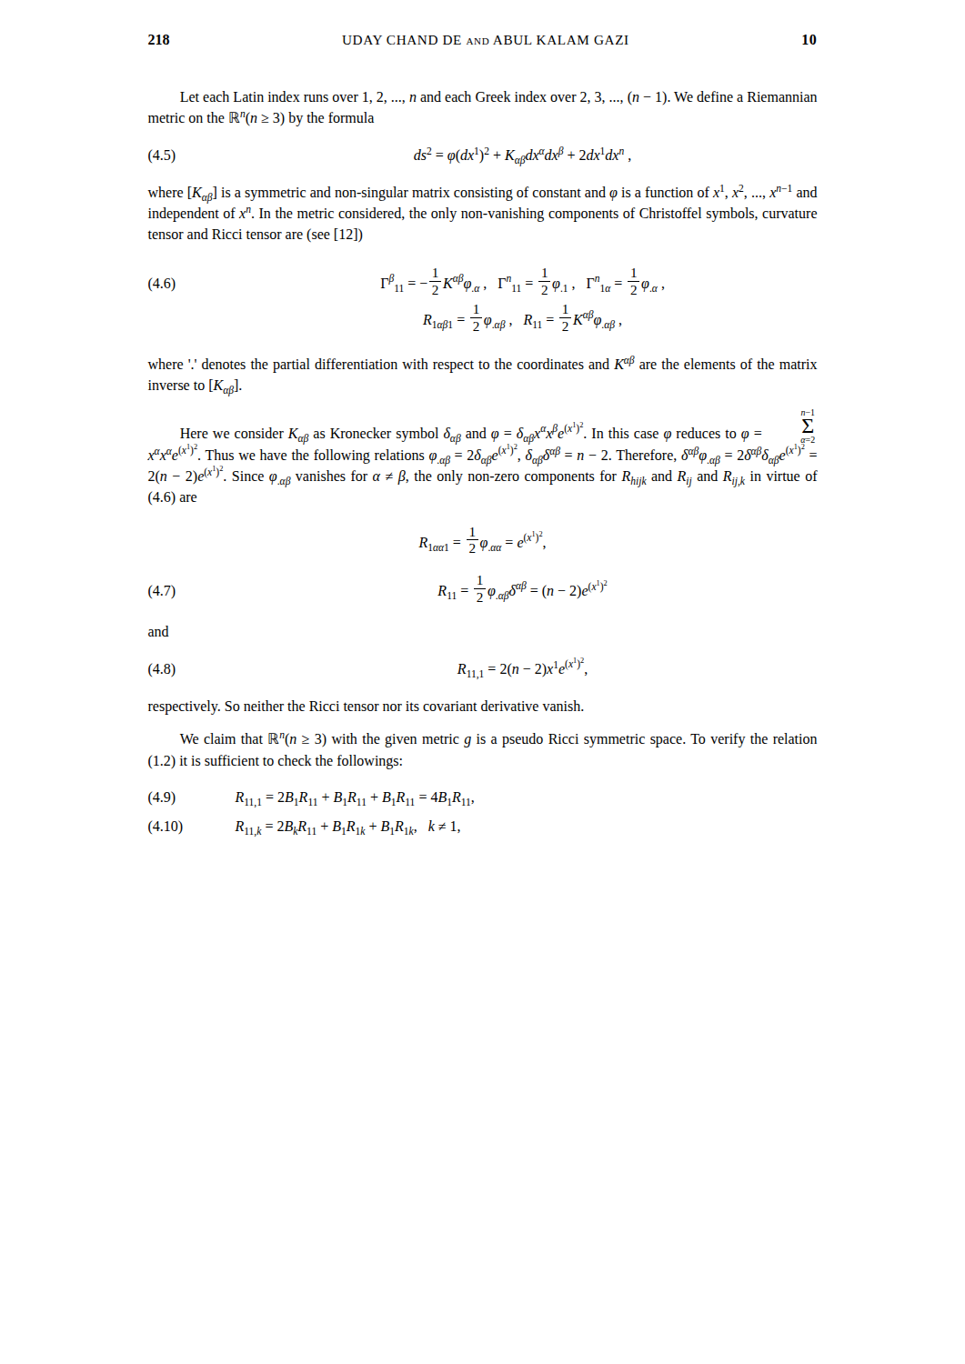218 UDAY CHAND DE and ABUL KALAM GAZI 10
Let each Latin index runs over 1, 2, ..., n and each Greek index over 2, 3, ..., (n − 1). We define a Riemannian metric on the ℝn(n ≥ 3) by the formula
(4.5) ds2 = φ(dx1)2 + Kαβdxαdxβ + 2dx1dxn ,
where [Kαβ] is a symmetric and non-singular matrix consisting of constant and φ is a function of x1, x2, ..., xn−1 and independent of xn. In the metric considered, the only non-vanishing components of Christoffel symbols, curvature tensor and Ricci tensor are (see [12])
(4.6) Γβ11 = −12 Kαβφ.α , Γn11 = 12 φ.1 , Γn1α = 12 φ.α , R1αβ1 = 12 φ.αβ , R11 = 12 Kαβφ.αβ ,
where '.' denotes the partial differentiation with respect to the coordinates and Kαβ are the elements of the matrix inverse to [Kαβ].
Here we consider Kαβ as Kronecker symbol δαβ and φ = δαβxαxβe(x1)2. In this case φ reduces to φ = n−1 Σα=2 xαxαe(x1)2. Thus we have the following relations φ.αβ = 2δαβe(x1)2, δαβδαβ = n − 2. Therefore, δαβφ.αβ = 2δαβδαβe(x1)2 = 2(n − 2)e(x1)2. Since φ.αβ vanishes for α ≠ β, the only non-zero components for Rhijk and Rij and Rij,k in virtue of (4.6) are
R1αα1 = 12 φ.αα = e(x1)2,
(4.7) R11 = 12 φ.αβδαβ = (n − 2)e(x1)2
and
(4.8) R11,1 = 2(n − 2)x1e(x1)2,
respectively. So neither the Ricci tensor nor its covariant derivative vanish.
We claim that ℝn(n ≥ 3) with the given metric g is a pseudo Ricci symmetric space. To verify the relation (1.2) it is sufficient to check the followings:
(4.9) R11,1 = 2B1R11 + B1R11 + B1R11 = 4B1R11,
(4.10) R11,k = 2BkR11 + B1R1k + B1R1k, k ≠ 1,